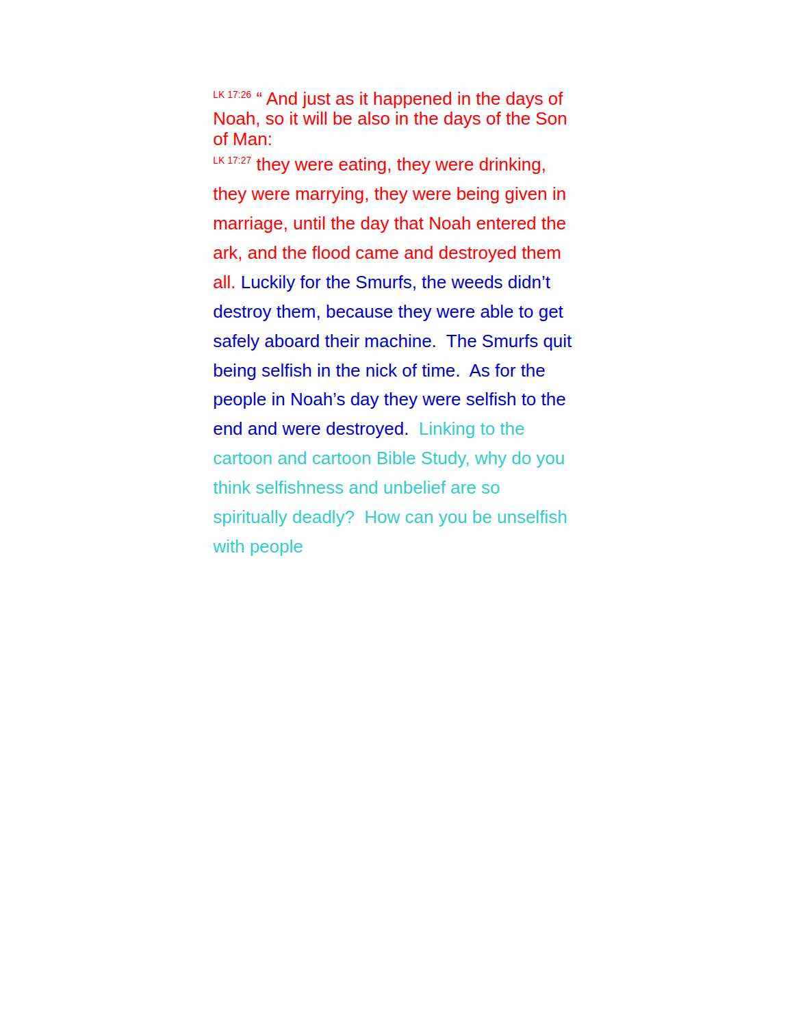LK 17:26 “ And just as it happened in the days of Noah, so it will be also in the days of the Son of Man:
LK 17:27 they were eating, they were drinking, they were marrying, they were being given in marriage, until the day that Noah entered the ark, and the flood came and destroyed them all. Luckily for the Smurfs, the weeds didn’t destroy them, because they were able to get safely aboard their machine. The Smurfs quit being selfish in the nick of time. As for the people in Noah’s day they were selfish to the end and were destroyed. Linking to the cartoon and cartoon Bible Study, why do you think selfishness and unbelief are so spiritually deadly? How can you be unselfish with people